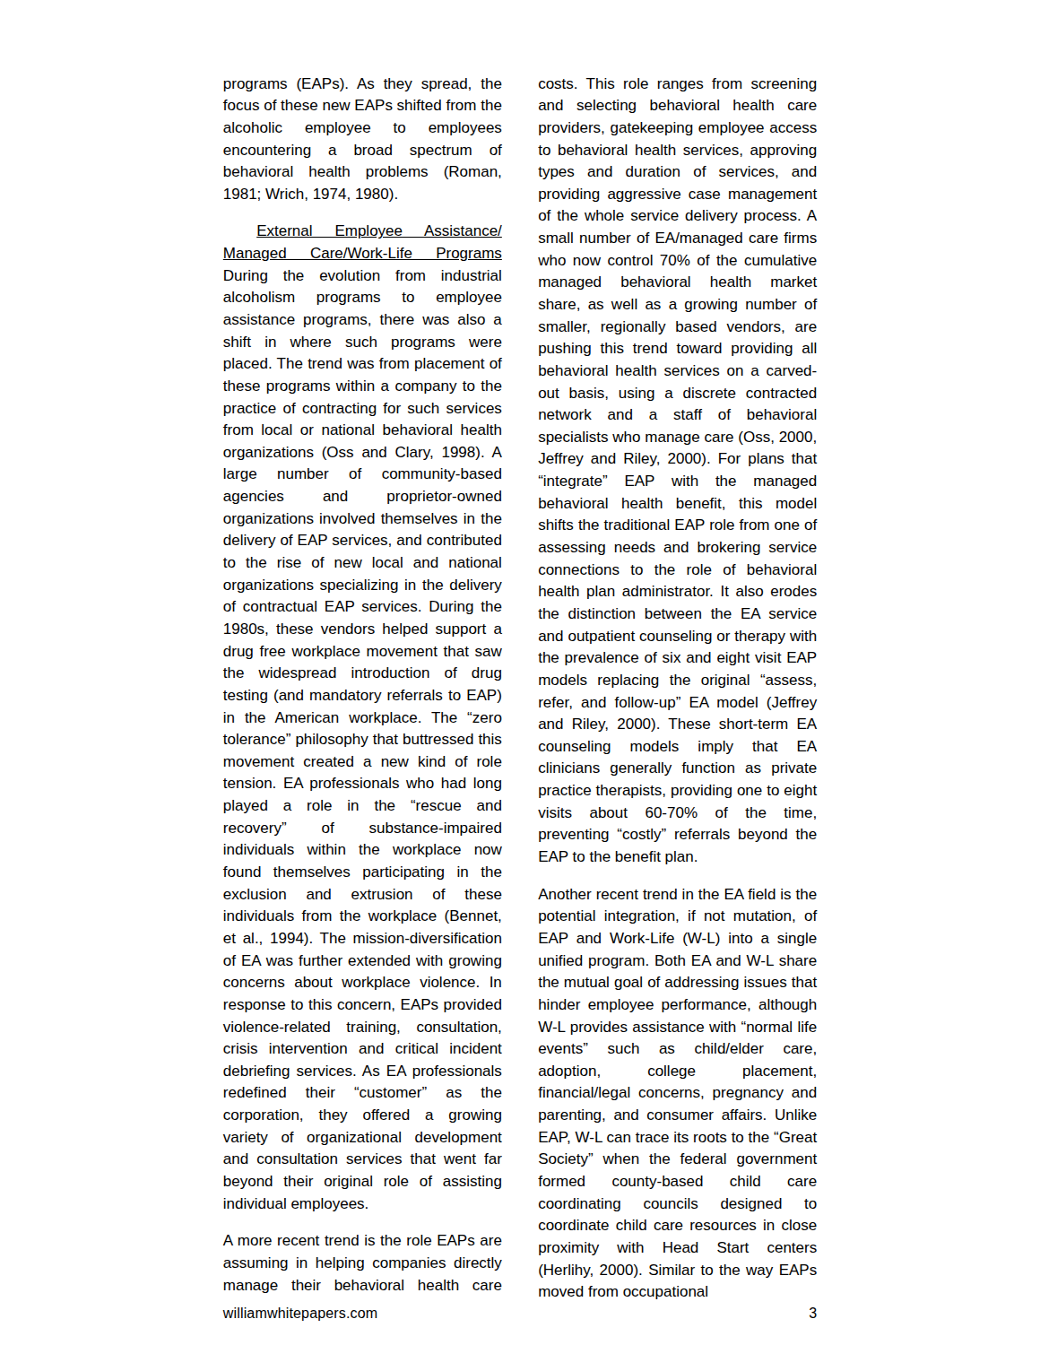programs (EAPs). As they spread, the focus of these new EAPs shifted from the alcoholic employee to employees encountering a broad spectrum of behavioral health problems (Roman, 1981; Wrich, 1974, 1980).
External Employee Assistance/ Managed Care/Work-Life Programs During the evolution from industrial alcoholism programs to employee assistance programs, there was also a shift in where such programs were placed. The trend was from placement of these programs within a company to the practice of contracting for such services from local or national behavioral health organizations (Oss and Clary, 1998). A large number of community-based agencies and proprietor-owned organizations involved themselves in the delivery of EAP services, and contributed to the rise of new local and national organizations specializing in the delivery of contractual EAP services. During the 1980s, these vendors helped support a drug free workplace movement that saw the widespread introduction of drug testing (and mandatory referrals to EAP) in the American workplace. The “zero tolerance” philosophy that buttressed this movement created a new kind of role tension. EA professionals who had long played a role in the “rescue and recovery” of substance-impaired individuals within the workplace now found themselves participating in the exclusion and extrusion of these individuals from the workplace (Bennet, et al., 1994). The mission-diversification of EA was further extended with growing concerns about workplace violence. In response to this concern, EAPs provided violence-related training, consultation, crisis intervention and critical incident debriefing services. As EA professionals redefined their “customer” as the corporation, they offered a growing variety of organizational development and consultation services that went far beyond their original role of assisting individual employees.
A more recent trend is the role EAPs are assuming in helping companies directly manage their behavioral health care costs. This role ranges from screening and selecting behavioral health care providers, gatekeeping employee access to behavioral health services, approving types and duration of services, and providing aggressive case management of the whole service delivery process. A small number of EA/managed care firms who now control 70% of the cumulative managed behavioral health market share, as well as a growing number of smaller, regionally based vendors, are pushing this trend toward providing all behavioral health services on a carved-out basis, using a discrete contracted network and a staff of behavioral specialists who manage care (Oss, 2000, Jeffrey and Riley, 2000). For plans that “integrate” EAP with the managed behavioral health benefit, this model shifts the traditional EAP role from one of assessing needs and brokering service connections to the role of behavioral health plan administrator. It also erodes the distinction between the EA service and outpatient counseling or therapy with the prevalence of six and eight visit EAP models replacing the original “assess, refer, and follow-up” EA model (Jeffrey and Riley, 2000). These short-term EA counseling models imply that EA clinicians generally function as private practice therapists, providing one to eight visits about 60-70% of the time, preventing “costly” referrals beyond the EAP to the benefit plan.
Another recent trend in the EA field is the potential integration, if not mutation, of EAP and Work-Life (W-L) into a single unified program. Both EA and W-L share the mutual goal of addressing issues that hinder employee performance, although W-L provides assistance with “normal life events” such as child/elder care, adoption, college placement, financial/legal concerns, pregnancy and parenting, and consumer affairs. Unlike EAP, W-L can trace its roots to the “Great Society” when the federal government formed county-based child care coordinating councils designed to coordinate child care resources in close proximity with Head Start centers (Herlihy, 2000). Similar to the way EAPs moved from occupational
williamwhitepapers.com 3